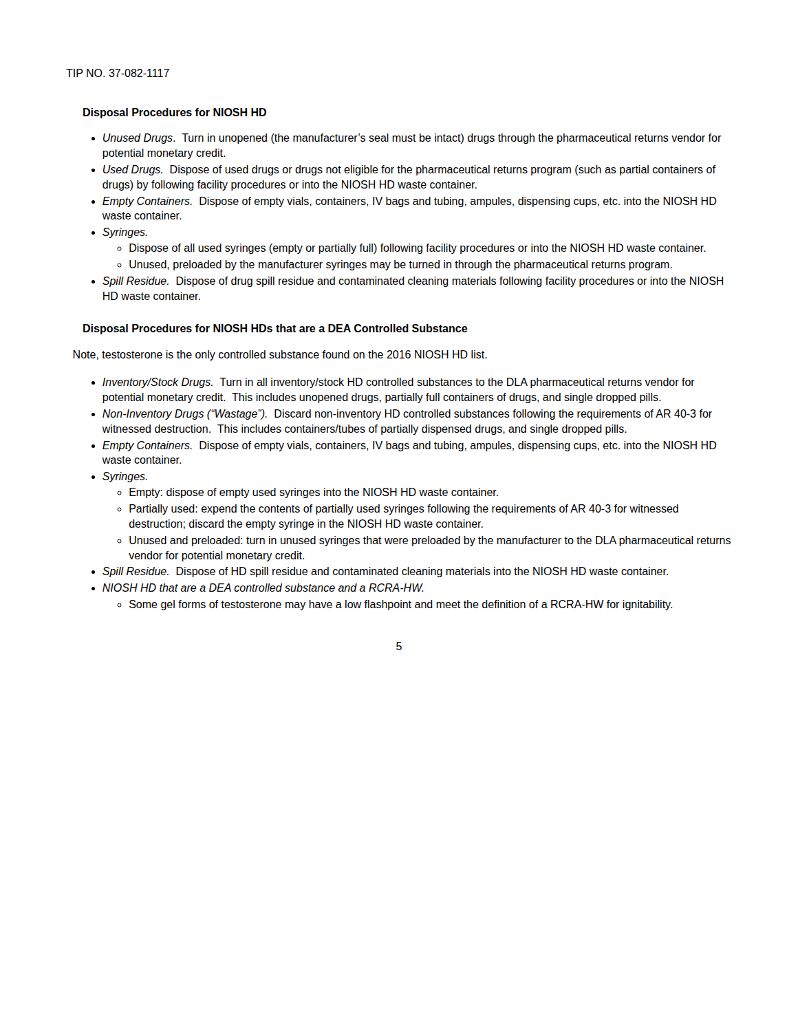TIP NO. 37-082-1117
Disposal Procedures for NIOSH HD
Unused Drugs. Turn in unopened (the manufacturer’s seal must be intact) drugs through the pharmaceutical returns vendor for potential monetary credit.
Used Drugs. Dispose of used drugs or drugs not eligible for the pharmaceutical returns program (such as partial containers of drugs) by following facility procedures or into the NIOSH HD waste container.
Empty Containers. Dispose of empty vials, containers, IV bags and tubing, ampules, dispensing cups, etc. into the NIOSH HD waste container.
Syringes.
Dispose of all used syringes (empty or partially full) following facility procedures or into the NIOSH HD waste container.
Unused, preloaded by the manufacturer syringes may be turned in through the pharmaceutical returns program.
Spill Residue. Dispose of drug spill residue and contaminated cleaning materials following facility procedures or into the NIOSH HD waste container.
Disposal Procedures for NIOSH HDs that are a DEA Controlled Substance
Note, testosterone is the only controlled substance found on the 2016 NIOSH HD list.
Inventory/Stock Drugs. Turn in all inventory/stock HD controlled substances to the DLA pharmaceutical returns vendor for potential monetary credit. This includes unopened drugs, partially full containers of drugs, and single dropped pills.
Non-Inventory Drugs (“Wastage”). Discard non-inventory HD controlled substances following the requirements of AR 40-3 for witnessed destruction. This includes containers/tubes of partially dispensed drugs, and single dropped pills.
Empty Containers. Dispose of empty vials, containers, IV bags and tubing, ampules, dispensing cups, etc. into the NIOSH HD waste container.
Syringes.
Empty: dispose of empty used syringes into the NIOSH HD waste container.
Partially used: expend the contents of partially used syringes following the requirements of AR 40-3 for witnessed destruction; discard the empty syringe in the NIOSH HD waste container.
Unused and preloaded: turn in unused syringes that were preloaded by the manufacturer to the DLA pharmaceutical returns vendor for potential monetary credit.
Spill Residue. Dispose of HD spill residue and contaminated cleaning materials into the NIOSH HD waste container.
NIOSH HD that are a DEA controlled substance and a RCRA-HW.
Some gel forms of testosterone may have a low flashpoint and meet the definition of a RCRA-HW for ignitability.
5